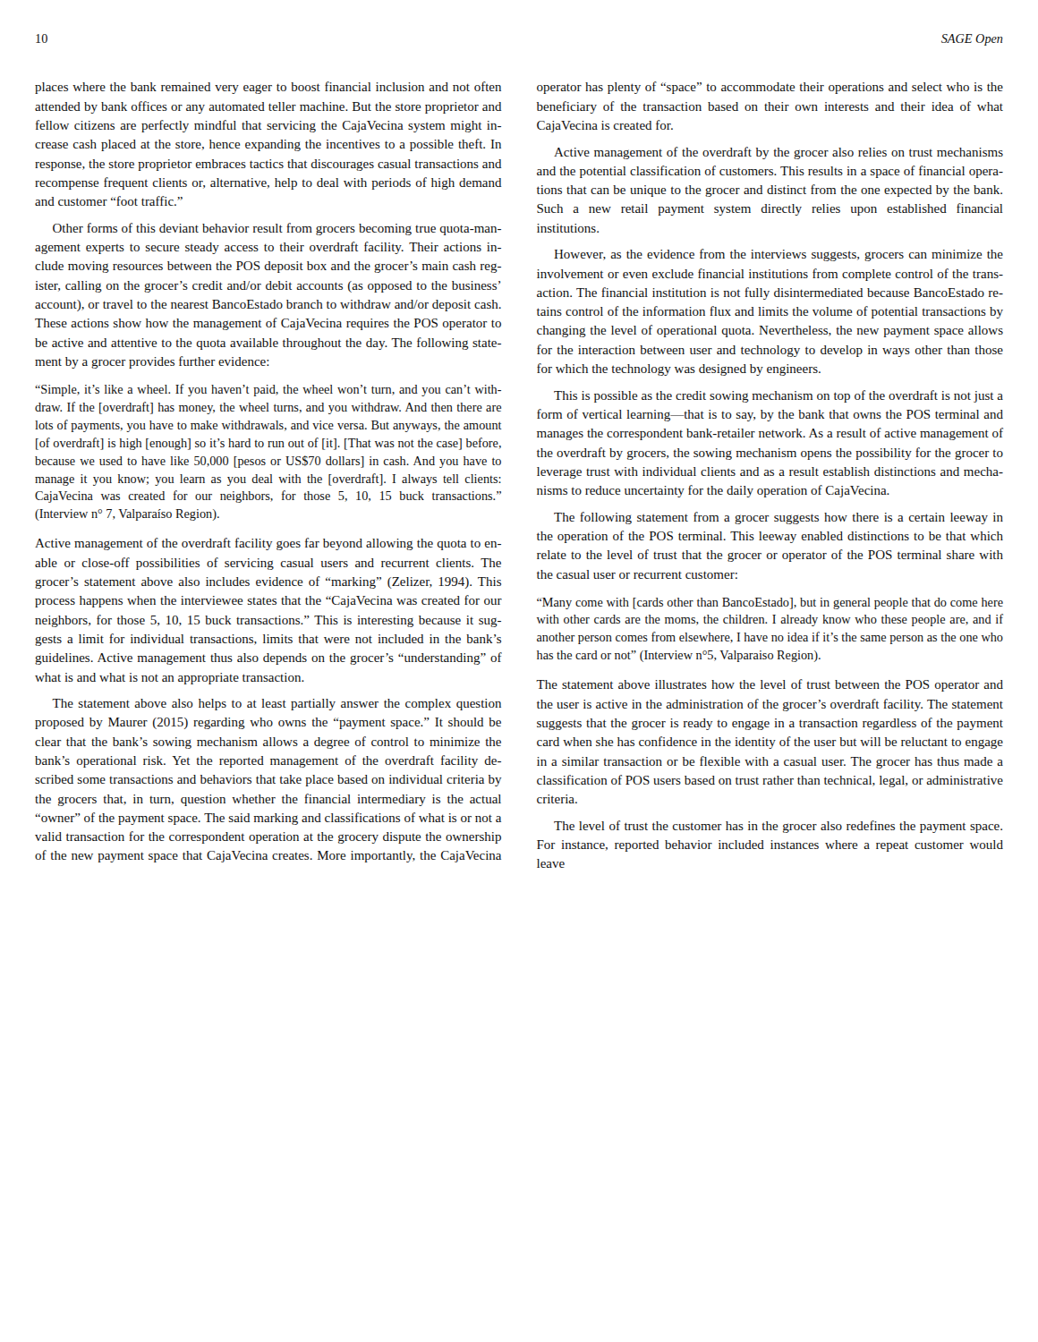10 SAGE Open
places where the bank remained very eager to boost financial inclusion and not often attended by bank offices or any automated teller machine. But the store proprietor and fellow citizens are perfectly mindful that servicing the CajaVecina system might increase cash placed at the store, hence expanding the incentives to a possible theft. In response, the store proprietor embraces tactics that discourages casual transactions and recompense frequent clients or, alternative, help to deal with periods of high demand and customer “foot traffic.”
Other forms of this deviant behavior result from grocers becoming true quota-management experts to secure steady access to their overdraft facility. Their actions include moving resources between the POS deposit box and the grocer’s main cash register, calling on the grocer’s credit and/or debit accounts (as opposed to the business’ account), or travel to the nearest BancoEstado branch to withdraw and/or deposit cash. These actions show how the management of CajaVecina requires the POS operator to be active and attentive to the quota available throughout the day. The following statement by a grocer provides further evidence:
“Simple, it’s like a wheel. If you haven’t paid, the wheel won’t turn, and you can’t withdraw. If the [overdraft] has money, the wheel turns, and you withdraw. And then there are lots of payments, you have to make withdrawals, and vice versa. But anyways, the amount [of overdraft] is high [enough] so it’s hard to run out of [it]. [That was not the case] before, because we used to have like 50,000 [pesos or US$70 dollars] in cash. And you have to manage it you know; you learn as you deal with the [overdraft]. I always tell clients: CajaVecina was created for our neighbors, for those 5, 10, 15 buck transactions.” (Interview n° 7, Valparaíso Region).
Active management of the overdraft facility goes far beyond allowing the quota to enable or close-off possibilities of servicing casual users and recurrent clients. The grocer’s statement above also includes evidence of “marking” (Zelizer, 1994). This process happens when the interviewee states that the “CajaVecina was created for our neighbors, for those 5, 10, 15 buck transactions.” This is interesting because it suggests a limit for individual transactions, limits that were not included in the bank’s guidelines. Active management thus also depends on the grocer’s “understanding” of what is and what is not an appropriate transaction.
The statement above also helps to at least partially answer the complex question proposed by Maurer (2015) regarding who owns the “payment space.” It should be clear that the bank’s sowing mechanism allows a degree of control to minimize the bank’s operational risk. Yet the reported management of the overdraft facility described some transactions and behaviors that take place based on individual criteria by the grocers that, in turn, question whether the financial intermediary is the actual “owner” of the payment space. The said marking and classifications of what is or not a valid transaction for the correspondent operation at the grocery dispute the ownership of the new payment space that CajaVecina creates. More importantly, the CajaVecina operator has plenty of “space” to accommodate their operations and select who is the beneficiary of the transaction based on their own interests and their idea of what CajaVecina is created for.
Active management of the overdraft by the grocer also relies on trust mechanisms and the potential classification of customers. This results in a space of financial operations that can be unique to the grocer and distinct from the one expected by the bank. Such a new retail payment system directly relies upon established financial institutions.
However, as the evidence from the interviews suggests, grocers can minimize the involvement or even exclude financial institutions from complete control of the transaction. The financial institution is not fully disintermediated because BancoEstado retains control of the information flux and limits the volume of potential transactions by changing the level of operational quota. Nevertheless, the new payment space allows for the interaction between user and technology to develop in ways other than those for which the technology was designed by engineers.
This is possible as the credit sowing mechanism on top of the overdraft is not just a form of vertical learning—that is to say, by the bank that owns the POS terminal and manages the correspondent bank-retailer network. As a result of active management of the overdraft by grocers, the sowing mechanism opens the possibility for the grocer to leverage trust with individual clients and as a result establish distinctions and mechanisms to reduce uncertainty for the daily operation of CajaVecina.
The following statement from a grocer suggests how there is a certain leeway in the operation of the POS terminal. This leeway enabled distinctions to be that which relate to the level of trust that the grocer or operator of the POS terminal share with the casual user or recurrent customer:
“Many come with [cards other than BancoEstado], but in general people that do come here with other cards are the moms, the children. I already know who these people are, and if another person comes from elsewhere, I have no idea if it’s the same person as the one who has the card or not” (Interview n°5, Valparaiso Region).
The statement above illustrates how the level of trust between the POS operator and the user is active in the administration of the grocer’s overdraft facility. The statement suggests that the grocer is ready to engage in a transaction regardless of the payment card when she has confidence in the identity of the user but will be reluctant to engage in a similar transaction or be flexible with a casual user. The grocer has thus made a classification of POS users based on trust rather than technical, legal, or administrative criteria.
The level of trust the customer has in the grocer also redefines the payment space. For instance, reported behavior included instances where a repeat customer would leave